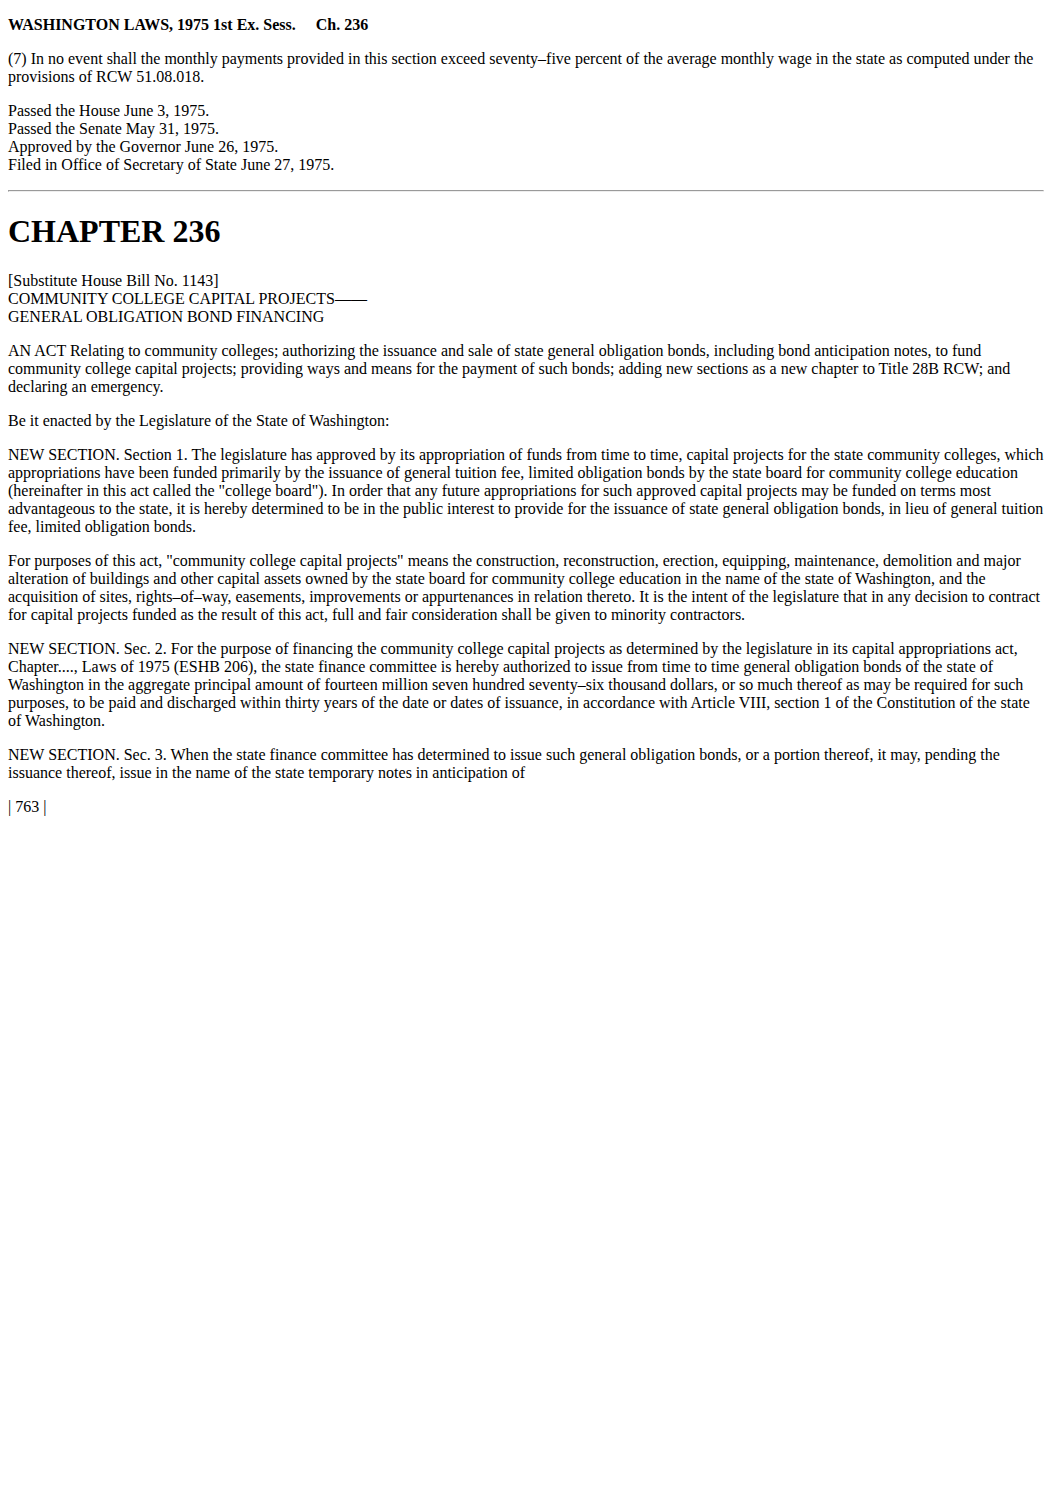WASHINGTON LAWS, 1975 1st Ex. Sess. Ch. 236
(7) In no event shall the monthly payments provided in this section exceed seventy–five percent of the average monthly wage in the state as computed under the provisions of RCW 51.08.018.
Passed the House June 3, 1975.
Passed the Senate May 31, 1975.
Approved by the Governor June 26, 1975.
Filed in Office of Secretary of State June 27, 1975.
CHAPTER 236
[Substitute House Bill No. 1143]
COMMUNITY COLLEGE CAPITAL PROJECTS——
GENERAL OBLIGATION BOND FINANCING
AN ACT Relating to community colleges; authorizing the issuance and sale of state general obligation bonds, including bond anticipation notes, to fund community college capital projects; providing ways and means for the payment of such bonds; adding new sections as a new chapter to Title 28B RCW; and declaring an emergency.
Be it enacted by the Legislature of the State of Washington:
NEW SECTION. Section 1. The legislature has approved by its appropriation of funds from time to time, capital projects for the state community colleges, which appropriations have been funded primarily by the issuance of general tuition fee, limited obligation bonds by the state board for community college education (hereinafter in this act called the "college board"). In order that any future appropriations for such approved capital projects may be funded on terms most advantageous to the state, it is hereby determined to be in the public interest to provide for the issuance of state general obligation bonds, in lieu of general tuition fee, limited obligation bonds.
For purposes of this act, "community college capital projects" means the construction, reconstruction, erection, equipping, maintenance, demolition and major alteration of buildings and other capital assets owned by the state board for community college education in the name of the state of Washington, and the acquisition of sites, rights–of–way, easements, improvements or appurtenances in relation thereto. It is the intent of the legislature that in any decision to contract for capital projects funded as the result of this act, full and fair consideration shall be given to minority contractors.
NEW SECTION. Sec. 2. For the purpose of financing the community college capital projects as determined by the legislature in its capital appropriations act, Chapter...., Laws of 1975 (ESHB 206), the state finance committee is hereby authorized to issue from time to time general obligation bonds of the state of Washington in the aggregate principal amount of fourteen million seven hundred seventy–six thousand dollars, or so much thereof as may be required for such purposes, to be paid and discharged within thirty years of the date or dates of issuance, in accordance with Article VIII, section 1 of the Constitution of the state of Washington.
NEW SECTION. Sec. 3. When the state finance committee has determined to issue such general obligation bonds, or a portion thereof, it may, pending the issuance thereof, issue in the name of the state temporary notes in anticipation of
| 763 |